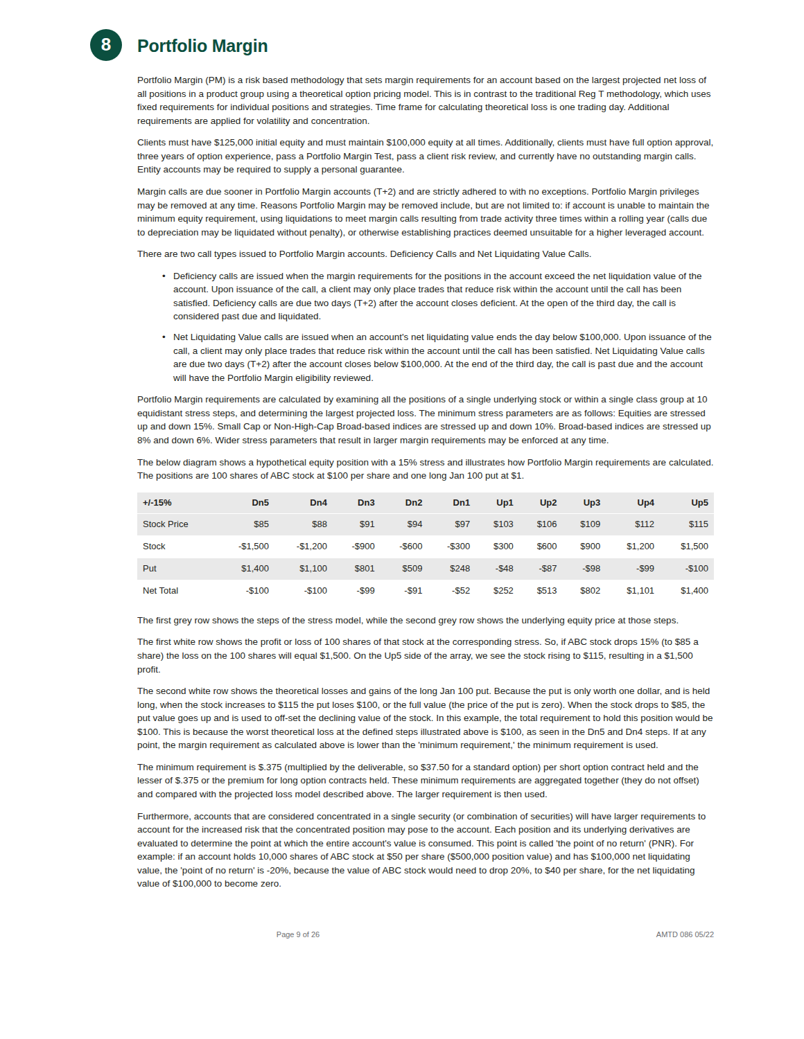8
Portfolio Margin
Portfolio Margin (PM) is a risk based methodology that sets margin requirements for an account based on the largest projected net loss of all positions in a product group using a theoretical option pricing model. This is in contrast to the traditional Reg T methodology, which uses fixed requirements for individual positions and strategies. Time frame for calculating theoretical loss is one trading day. Additional requirements are applied for volatility and concentration.
Clients must have $125,000 initial equity and must maintain $100,000 equity at all times. Additionally, clients must have full option approval, three years of option experience, pass a Portfolio Margin Test, pass a client risk review, and currently have no outstanding margin calls. Entity accounts may be required to supply a personal guarantee.
Margin calls are due sooner in Portfolio Margin accounts (T+2) and are strictly adhered to with no exceptions. Portfolio Margin privileges may be removed at any time. Reasons Portfolio Margin may be removed include, but are not limited to: if account is unable to maintain the minimum equity requirement, using liquidations to meet margin calls resulting from trade activity three times within a rolling year (calls due to depreciation may be liquidated without penalty), or otherwise establishing practices deemed unsuitable for a higher leveraged account.
There are two call types issued to Portfolio Margin accounts. Deficiency Calls and Net Liquidating Value Calls.
Deficiency calls are issued when the margin requirements for the positions in the account exceed the net liquidation value of the account. Upon issuance of the call, a client may only place trades that reduce risk within the account until the call has been satisfied. Deficiency calls are due two days (T+2) after the account closes deficient. At the open of the third day, the call is considered past due and liquidated.
Net Liquidating Value calls are issued when an account's net liquidating value ends the day below $100,000. Upon issuance of the call, a client may only place trades that reduce risk within the account until the call has been satisfied. Net Liquidating Value calls are due two days (T+2) after the account closes below $100,000. At the end of the third day, the call is past due and the account will have the Portfolio Margin eligibility reviewed.
Portfolio Margin requirements are calculated by examining all the positions of a single underlying stock or within a single class group at 10 equidistant stress steps, and determining the largest projected loss. The minimum stress parameters are as follows: Equities are stressed up and down 15%. Small Cap or Non-High-Cap Broad-based indices are stressed up and down 10%. Broad-based indices are stressed up 8% and down 6%. Wider stress parameters that result in larger margin requirements may be enforced at any time.
The below diagram shows a hypothetical equity position with a 15% stress and illustrates how Portfolio Margin requirements are calculated. The positions are 100 shares of ABC stock at $100 per share and one long Jan 100 put at $1.
| +/-15% | Dn5 | Dn4 | Dn3 | Dn2 | Dn1 | Up1 | Up2 | Up3 | Up4 | Up5 |
| --- | --- | --- | --- | --- | --- | --- | --- | --- | --- | --- |
| Stock Price | $85 | $88 | $91 | $94 | $97 | $103 | $106 | $109 | $112 | $115 |
| Stock | -$1,500 | -$1,200 | -$900 | -$600 | -$300 | $300 | $600 | $900 | $1,200 | $1,500 |
| Put | $1,400 | $1,100 | $801 | $509 | $248 | -$48 | -$87 | -$98 | -$99 | -$100 |
| Net Total | -$100 | -$100 | -$99 | -$91 | -$52 | $252 | $513 | $802 | $1,101 | $1,400 |
The first grey row shows the steps of the stress model, while the second grey row shows the underlying equity price at those steps.
The first white row shows the profit or loss of 100 shares of that stock at the corresponding stress. So, if ABC stock drops 15% (to $85 a share) the loss on the 100 shares will equal $1,500. On the Up5 side of the array, we see the stock rising to $115, resulting in a $1,500 profit.
The second white row shows the theoretical losses and gains of the long Jan 100 put. Because the put is only worth one dollar, and is held long, when the stock increases to $115 the put loses $100, or the full value (the price of the put is zero). When the stock drops to $85, the put value goes up and is used to off-set the declining value of the stock. In this example, the total requirement to hold this position would be $100. This is because the worst theoretical loss at the defined steps illustrated above is $100, as seen in the Dn5 and Dn4 steps. If at any point, the margin requirement as calculated above is lower than the 'minimum requirement,' the minimum requirement is used.
The minimum requirement is $.375 (multiplied by the deliverable, so $37.50 for a standard option) per short option contract held and the lesser of $.375 or the premium for long option contracts held. These minimum requirements are aggregated together (they do not offset) and compared with the projected loss model described above. The larger requirement is then used.
Furthermore, accounts that are considered concentrated in a single security (or combination of securities) will have larger requirements to account for the increased risk that the concentrated position may pose to the account. Each position and its underlying derivatives are evaluated to determine the point at which the entire account's value is consumed. This point is called 'the point of no return' (PNR). For example: if an account holds 10,000 shares of ABC stock at $50 per share ($500,000 position value) and has $100,000 net liquidating value, the 'point of no return' is -20%, because the value of ABC stock would need to drop 20%, to $40 per share, for the net liquidating value of $100,000 to become zero.
Page 9 of 26 AMTD 086 05/22